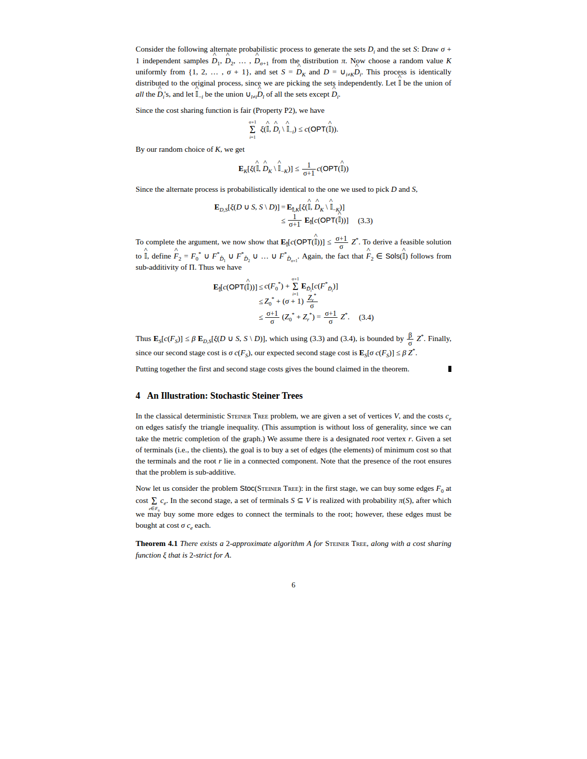Consider the following alternate probabilistic process to generate the sets Di and the set S: Draw σ + 1 independent samples D1, D2, … , Dσ+1 from the distribution π. Now choose a random value K uniformly from {1, 2, … , σ + 1}, and set S = DK and D = ∪i≠KDi. This process is identically distributed to the original process, since we are picking the sets independently. Let 𝕀 be the union of all the Di's, and let 𝕀−i be the union ∪l≠iDl of all the sets except Di.
Since the cost sharing function is fair (Property P2), we have
Σσ+1 i=1 ξ(𝕀, Di \ 𝕀−i) ≤ c(OPT(𝕀)).
By our random choice of K, we get
EK[ξ(𝕀, DK \ 𝕀−K)] ≤ 1 σ+1 c(OPT(𝕀))
Since the alternate process is probabilistically identical to the one we used to pick D and S,
ED,S[ξ(D ∪ S, S \ D)]
=
E𝕀,K[ξ(𝕀, DK \ 𝕀−K)]
≤
1 σ+1 E𝕀[c(OPT(𝕀))]
(3.3)
To complete the argument, we now show that E𝕀[c(OPT(𝕀))] ≤ σ+1 σ Z*. To derive a feasible solution to 𝕀, define F2 = F0* ∪ F*D1 ∪ F*D2 ∪ … ∪ F*Dσ+1. Again, the fact that F2 ∈ Sols(𝕀) follows from sub-additivity of Π. Thus we have
E𝕀[c(OPT(𝕀))]
≤
c(F0*) + Σσ+1 i=1 EDi[c(F*Di)]
≤
Z0* + (σ + 1) Zr*σ
≤
σ+1 σ (Z0* + Zr*) = σ+1 σ Z*.
(3.4)
Thus ES[c(FS)] ≤ β ED,S[ξ(D ∪ S, S \ D)], which using (3.3) and (3.4), is bounded by βσ Z*. Finally, since our second stage cost is σ c(FS), our expected second stage cost is ES[σ c(FS)] ≤ β Z*.
Putting together the first and second stage costs gives the bound claimed in the theorem.
4 An Illustration: Stochastic Steiner Trees
In the classical deterministic Steiner Tree problem, we are given a set of vertices V, and the costs ce on edges satisfy the triangle inequality. (This assumption is without loss of generality, since we can take the metric completion of the graph.) We assume there is a designated root vertex r. Given a set of terminals (i.e., the clients), the goal is to buy a set of edges (the elements) of minimum cost so that the terminals and the root r lie in a connected component. Note that the presence of the root ensures that the problem is sub-additive.
Now let us consider the problem Stoc(Steiner Tree): in the first stage, we can buy some edges F0 at cost Σe∈F0 ce. In the second stage, a set of terminals S ⊆ V is realized with probability π(S), after which we may buy some more edges to connect the terminals to the root; however, these edges must be bought at cost σ ce each.
Theorem 4.1 There exists a 2-approximate algorithm A for Steiner Tree, along with a cost sharing function ξ that is 2-strict for A.
6